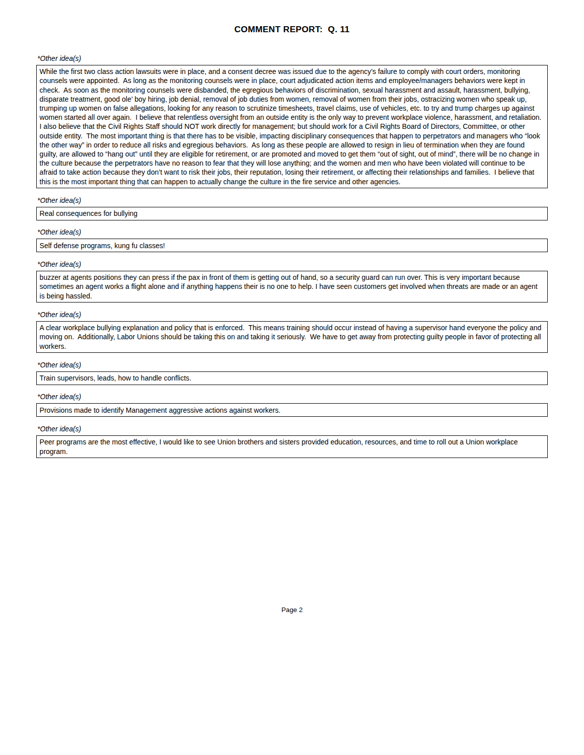COMMENT REPORT: Q. 11
*Other idea(s)
While the first two class action lawsuits were in place, and a consent decree was issued due to the agency’s failure to comply with court orders, monitoring counsels were appointed. As long as the monitoring counsels were in place, court adjudicated action items and employee/managers behaviors were kept in check. As soon as the monitoring counsels were disbanded, the egregious behaviors of discrimination, sexual harassment and assault, harassment, bullying, disparate treatment, good ole’ boy hiring, job denial, removal of job duties from women, removal of women from their jobs, ostracizing women who speak up, trumping up women on false allegations, looking for any reason to scrutinize timesheets, travel claims, use of vehicles, etc. to try and trump charges up against women started all over again. I believe that relentless oversight from an outside entity is the only way to prevent workplace violence, harassment, and retaliation. I also believe that the Civil Rights Staff should NOT work directly for management; but should work for a Civil Rights Board of Directors, Committee, or other outside entity. The most important thing is that there has to be visible, impacting disciplinary consequences that happen to perpetrators and managers who “look the other way” in order to reduce all risks and egregious behaviors. As long as these people are allowed to resign in lieu of termination when they are found guilty, are allowed to “hang out” until they are eligible for retirement, or are promoted and moved to get them “out of sight, out of mind”, there will be no change in the culture because the perpetrators have no reason to fear that they will lose anything; and the women and men who have been violated will continue to be afraid to take action because they don’t want to risk their jobs, their reputation, losing their retirement, or affecting their relationships and families. I believe that this is the most important thing that can happen to actually change the culture in the fire service and other agencies.
*Other idea(s)
Real consequences for bullying
*Other idea(s)
Self defense programs, kung fu classes!
*Other idea(s)
buzzer at agents positions they can press if the pax in front of them is getting out of hand, so a security guard can run over. This is very important because sometimes an agent works a flight alone and if anything happens their is no one to help. I have seen customers get involved when threats are made or an agent is being hassled.
*Other idea(s)
A clear workplace bullying explanation and policy that is enforced. This means training should occur instead of having a supervisor hand everyone the policy and moving on. Additionally, Labor Unions should be taking this on and taking it seriously. We have to get away from protecting guilty people in favor of protecting all workers.
*Other idea(s)
Train supervisors, leads, how to handle conflicts.
*Other idea(s)
Provisions made to identify Management aggressive actions against workers.
*Other idea(s)
Peer programs are the most effective, I would like to see Union brothers and sisters provided education, resources, and time to roll out a Union workplace program.
Page 2